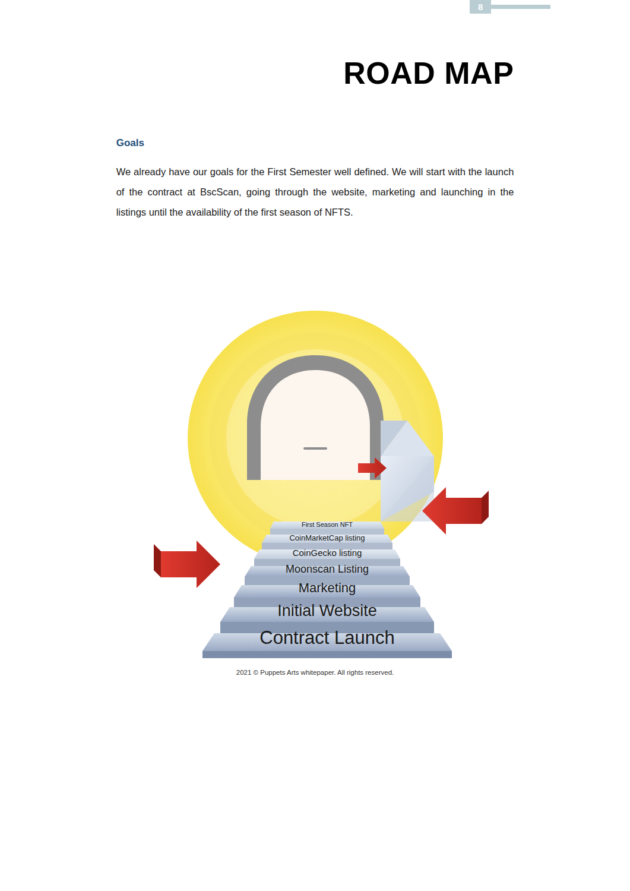8
ROAD MAP
Goals
We already have our goals for the First Semester well defined. We will start with the launch of the contract at BscScan, going through the website, marketing and launching in the listings until the availability of the first season of NFTS.
PUPPETS ARTS COIN First Season NFT CoinMarketCap listing CoinGecko listing Moonscan Listing Marketing Initial Website Contract Launch
2021 © Puppets Arts whitepaper. All rights reserved.